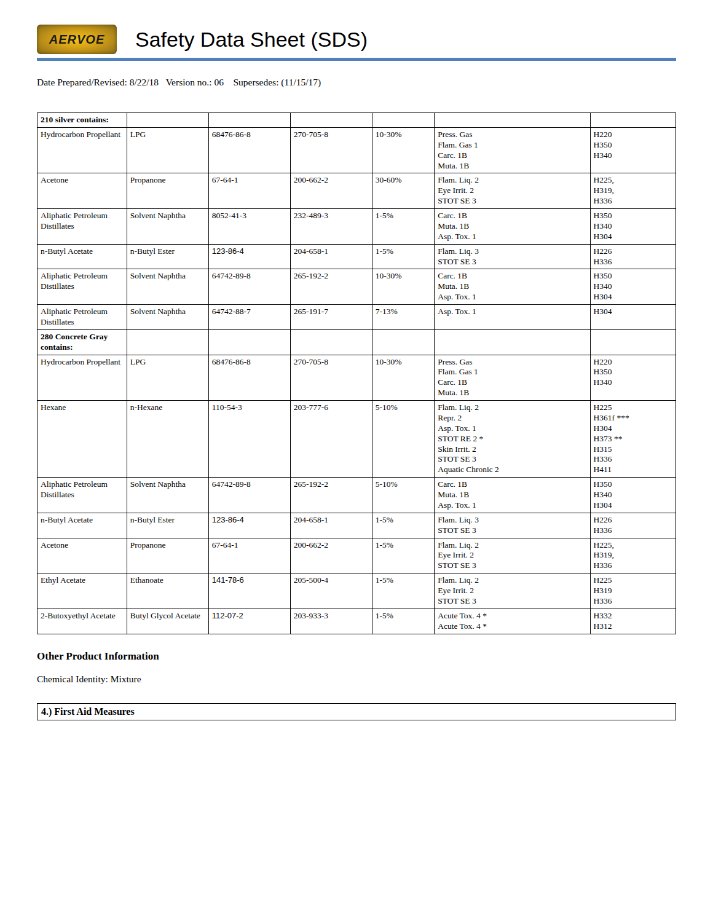AERVOE
Safety Data Sheet (SDS)
Date Prepared/Revised: 8/22/18 Version no.: 06 Supersedes: (11/15/17)
| 210 silver contains: | | | | | | |
| Hydrocarbon Propellant | LPG | 68476-86-8 | 270-705-8 | 10-30% | Press. Gas Flam. Gas 1 Carc. 1B Muta. 1B | H220 H350 H340 |
| Acetone | Propanone | 67-64-1 | 200-662-2 | 30-60% | Flam. Liq. 2 Eye Irrit. 2 STOT SE 3 | H225, H319, H336 |
| Aliphatic Petroleum Distillates | Solvent Naphtha | 8052-41-3 | 232-489-3 | 1-5% | Carc. 1B Muta. 1B Asp. Tox. 1 | H350 H340 H304 |
| n-Butyl Acetate | n-Butyl Ester | 123-86-4 | 204-658-1 | 1-5% | Flam. Liq. 3 STOT SE 3 | H226 H336 |
| Aliphatic Petroleum Distillates | Solvent Naphtha | 64742-89-8 | 265-192-2 | 10-30% | Carc. 1B Muta. 1B Asp. Tox. 1 | H350 H340 H304 |
| Aliphatic Petroleum Distillates | Solvent Naphtha | 64742-88-7 | 265-191-7 | 7-13% | Asp. Tox. 1 | H304 |
| 280 Concrete Gray contains: | | | | | | |
| Hydrocarbon Propellant | LPG | 68476-86-8 | 270-705-8 | 10-30% | Press. Gas Flam. Gas 1 Carc. 1B Muta. 1B | H220 H350 H340 |
| Hexane | n-Hexane | 110-54-3 | 203-777-6 | 5-10% | Flam. Liq. 2 Repr. 2 Asp. Tox. 1 STOT RE 2 * Skin Irrit. 2 STOT SE 3 Aquatic Chronic 2 | H225 H361f *** H304 H373 ** H315 H336 H411 |
| Aliphatic Petroleum Distillates | Solvent Naphtha | 64742-89-8 | 265-192-2 | 5-10% | Carc. 1B Muta. 1B Asp. Tox. 1 | H350 H340 H304 |
| n-Butyl Acetate | n-Butyl Ester | 123-86-4 | 204-658-1 | 1-5% | Flam. Liq. 3 STOT SE 3 | H226 H336 |
| Acetone | Propanone | 67-64-1 | 200-662-2 | 1-5% | Flam. Liq. 2 Eye Irrit. 2 STOT SE 3 | H225, H319, H336 |
| Ethyl Acetate | Ethanoate | 141-78-6 | 205-500-4 | 1-5% | Flam. Liq. 2 Eye Irrit. 2 STOT SE 3 | H225 H319 H336 |
| 2-Butoxyethyl Acetate | Butyl Glycol Acetate | 112-07-2 | 203-933-3 | 1-5% | Acute Tox. 4 * Acute Tox. 4 * | H332 H312 |
Other Product Information
Chemical Identity: Mixture
4.) First Aid Measures